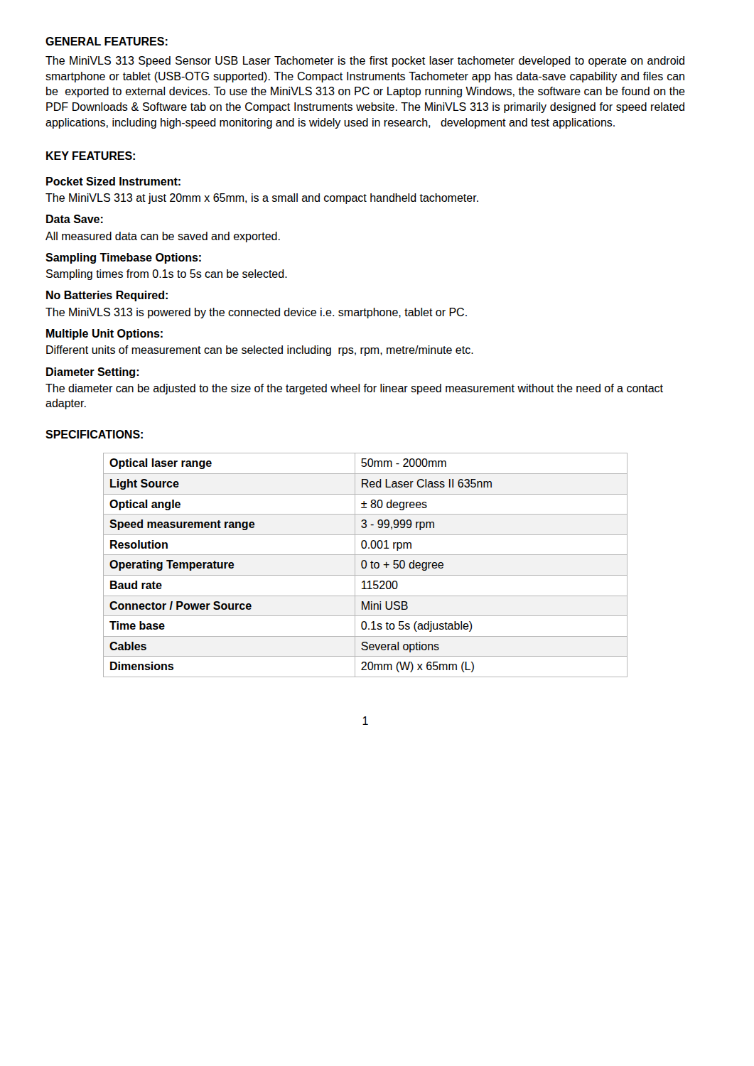GENERAL FEATURES:
The MiniVLS 313 Speed Sensor USB Laser Tachometer is the first pocket laser tachometer developed to operate on android smartphone or tablet (USB-OTG supported). The Compact Instruments Tachometer app has data-save capability and files can be exported to external devices. To use the MiniVLS 313 on PC or Laptop running Windows, the software can be found on the PDF Downloads & Software tab on the Compact Instruments website. The MiniVLS 313 is primarily designed for speed related applications, including high-speed monitoring and is widely used in research, development and test applications.
KEY FEATURES:
Pocket Sized Instrument:
The MiniVLS 313 at just 20mm x 65mm, is a small and compact handheld tachometer.
Data Save:
All measured data can be saved and exported.
Sampling Timebase Options:
Sampling times from 0.1s to 5s can be selected.
No Batteries Required:
The MiniVLS 313 is powered by the connected device i.e. smartphone, tablet or PC.
Multiple Unit Options:
Different units of measurement can be selected including rps, rpm, metre/minute etc.
Diameter Setting:
The diameter can be adjusted to the size of the targeted wheel for linear speed measurement without the need of a contact adapter.
SPECIFICATIONS:
| Optical laser range | 50mm - 2000mm |
| Light Source | Red Laser Class II 635nm |
| Optical angle | ± 80 degrees |
| Speed measurement range | 3 - 99,999 rpm |
| Resolution | 0.001 rpm |
| Operating Temperature | 0 to + 50 degree |
| Baud rate | 115200 |
| Connector / Power Source | Mini USB |
| Time base | 0.1s to 5s (adjustable) |
| Cables | Several options |
| Dimensions | 20mm (W) x 65mm (L) |
1